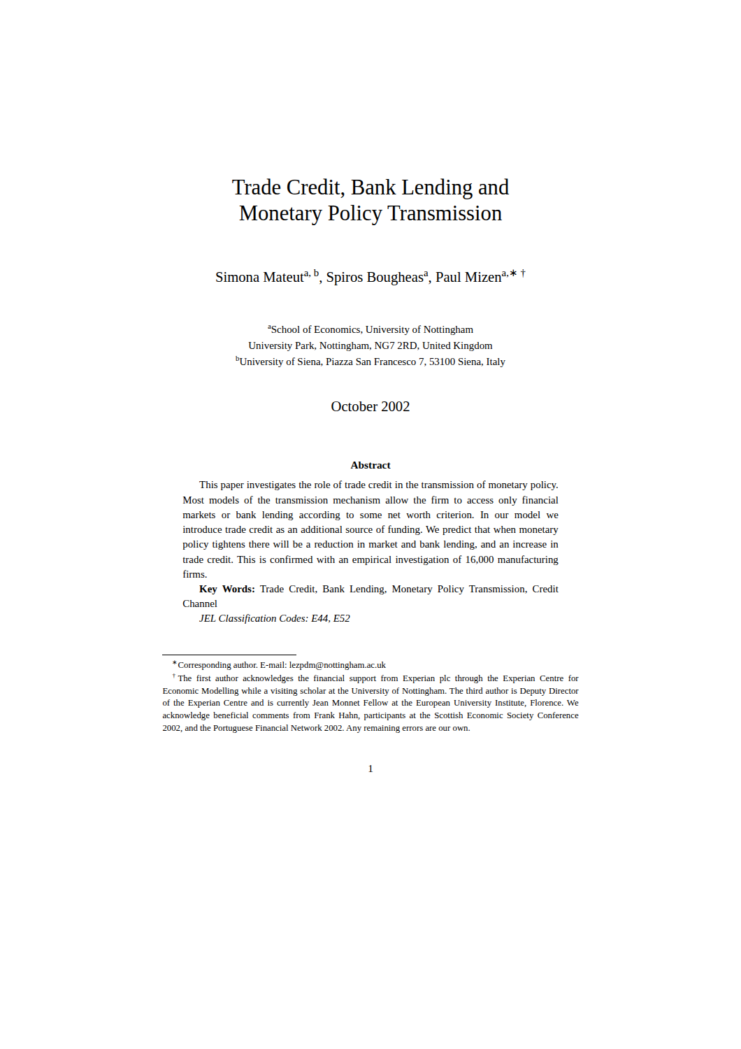Trade Credit, Bank Lending and
Monetary Policy Transmission
Simona Mateuta, b, Spiros Bougheasa, Paul Mizena,∗ †
aSchool of Economics, University of Nottingham
University Park, Nottingham, NG7 2RD, United Kingdom
bUniversity of Siena, Piazza San Francesco 7, 53100 Siena, Italy
October 2002
Abstract
This paper investigates the role of trade credit in the transmission of monetary policy. Most models of the transmission mechanism allow the firm to access only financial markets or bank lending according to some net worth criterion. In our model we introduce trade credit as an additional source of funding. We predict that when monetary policy tightens there will be a reduction in market and bank lending, and an increase in trade credit. This is confirmed with an empirical investigation of 16,000 manufacturing firms.
Key Words: Trade Credit, Bank Lending, Monetary Policy Transmission, Credit Channel
JEL Classification Codes: E44, E52
∗Corresponding author. E-mail: lezpdm@nottingham.ac.uk
†The first author acknowledges the financial support from Experian plc through the Experian Centre for Economic Modelling while a visiting scholar at the University of Nottingham. The third author is Deputy Director of the Experian Centre and is currently Jean Monnet Fellow at the European University Institute, Florence. We acknowledge beneficial comments from Frank Hahn, participants at the Scottish Economic Society Conference 2002, and the Portuguese Financial Network 2002. Any remaining errors are our own.
1